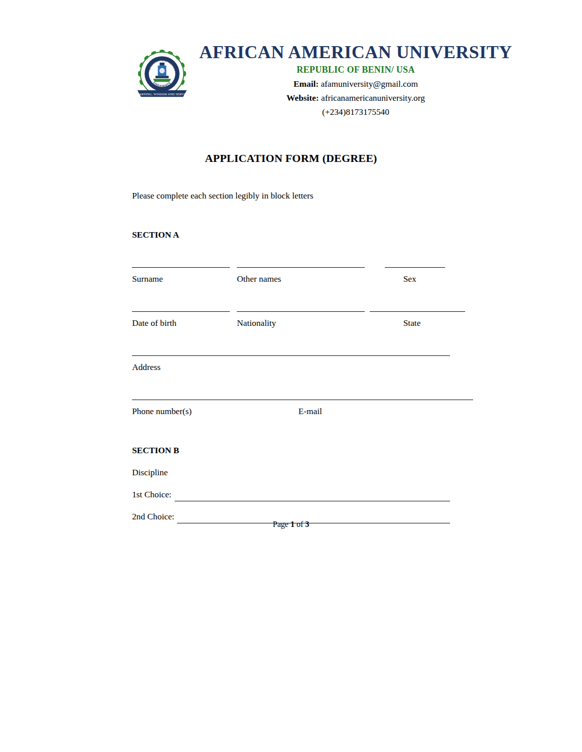AFRICAN AMERICAN UNIVERSITY LEARNING, WISDOM AND SERVICE
AFRICAN AMERICAN UNIVERSITY
REPUBLIC OF BENIN/ USA
Email: afamuniversity@gmail.com
Website: africanamericanuniversity.org
(+234)8173175540
APPLICATION FORM (DEGREE)
Please complete each section legibly in block letters
SECTION A
Surname
Other names
Sex
Date of birth
Nationality
State
Address
Phone number(s)
E-mail
SECTION B
Discipline
1st Choice:
2nd Choice:
Page 1 of 3